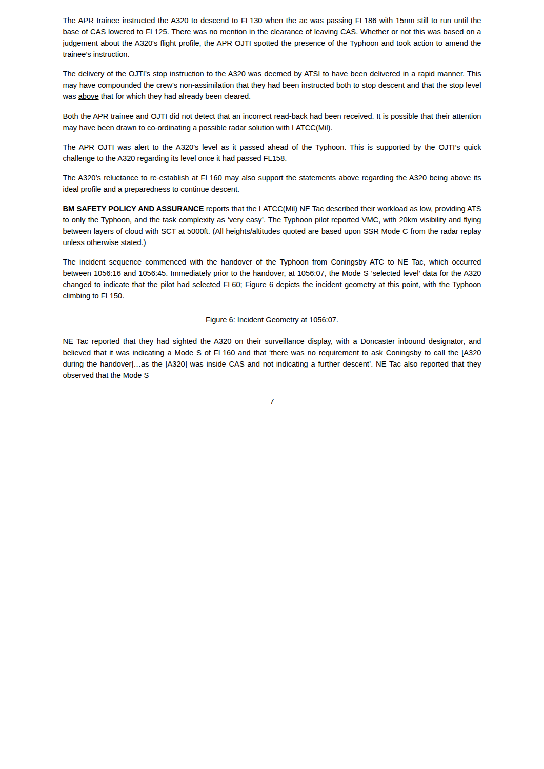The APR trainee instructed the A320 to descend to FL130 when the ac was passing FL186 with 15nm still to run until the base of CAS lowered to FL125. There was no mention in the clearance of leaving CAS. Whether or not this was based on a judgement about the A320's flight profile, the APR OJTI spotted the presence of the Typhoon and took action to amend the trainee’s instruction.
The delivery of the OJTI’s stop instruction to the A320 was deemed by ATSI to have been delivered in a rapid manner. This may have compounded the crew's non-assimilation that they had been instructed both to stop descent and that the stop level was above that for which they had already been cleared.
Both the APR trainee and OJTI did not detect that an incorrect read-back had been received. It is possible that their attention may have been drawn to co-ordinating a possible radar solution with LATCC(Mil).
The APR OJTI was alert to the A320’s level as it passed ahead of the Typhoon. This is supported by the OJTI’s quick challenge to the A320 regarding its level once it had passed FL158.
The A320’s reluctance to re-establish at FL160 may also support the statements above regarding the A320 being above its ideal profile and a preparedness to continue descent.
BM SAFETY POLICY AND ASSURANCE reports that the LATCC(Mil) NE Tac described their workload as low, providing ATS to only the Typhoon, and the task complexity as ‘very easy’. The Typhoon pilot reported VMC, with 20km visibility and flying between layers of cloud with SCT at 5000ft. (All heights/altitudes quoted are based upon SSR Mode C from the radar replay unless otherwise stated.)
The incident sequence commenced with the handover of the Typhoon from Coningsby ATC to NE Tac, which occurred between 1056:16 and 1056:45. Immediately prior to the handover, at 1056:07, the Mode S ‘selected level’ data for the A320 changed to indicate that the pilot had selected FL60; Figure 6 depicts the incident geometry at this point, with the Typhoon climbing to FL150.
Figure 6: Incident Geometry at 1056:07.
NE Tac reported that they had sighted the A320 on their surveillance display, with a Doncaster inbound designator, and believed that it was indicating a Mode S of FL160 and that ‘there was no requirement to ask Coningsby to call the [A320 during the handover]…as the [A320] was inside CAS and not indicating a further descent’. NE Tac also reported that they observed that the Mode S
7